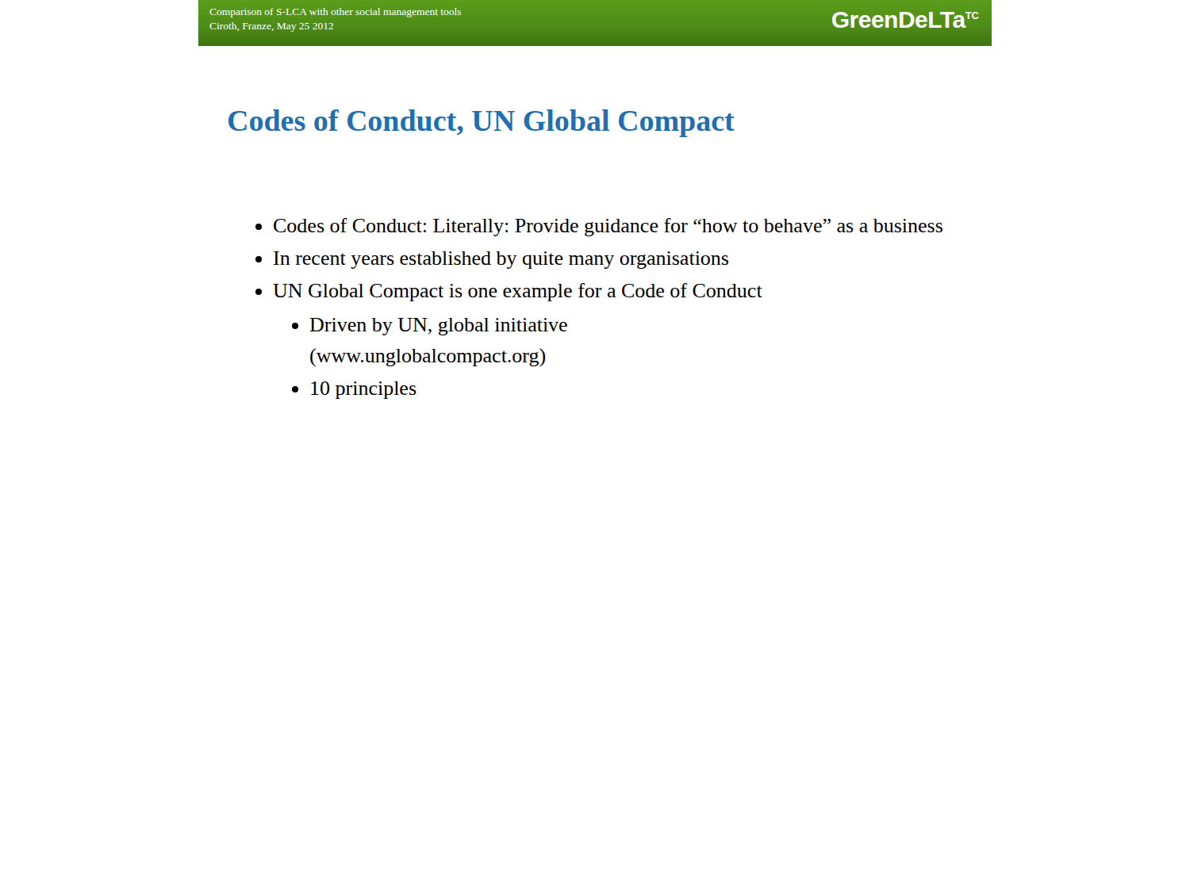Comparison of S-LCA with other social management tools
Ciroth, Franze, May 25 2012
GreenDeLTaTC
Codes of Conduct, UN Global Compact
Codes of Conduct: Literally: Provide guidance for “how to behave” as a business
In recent years established by quite many organisations
UN Global Compact is one example for a Code of Conduct
Driven by UN, global initiative
(www.unglobalcompact.org)
10 principles